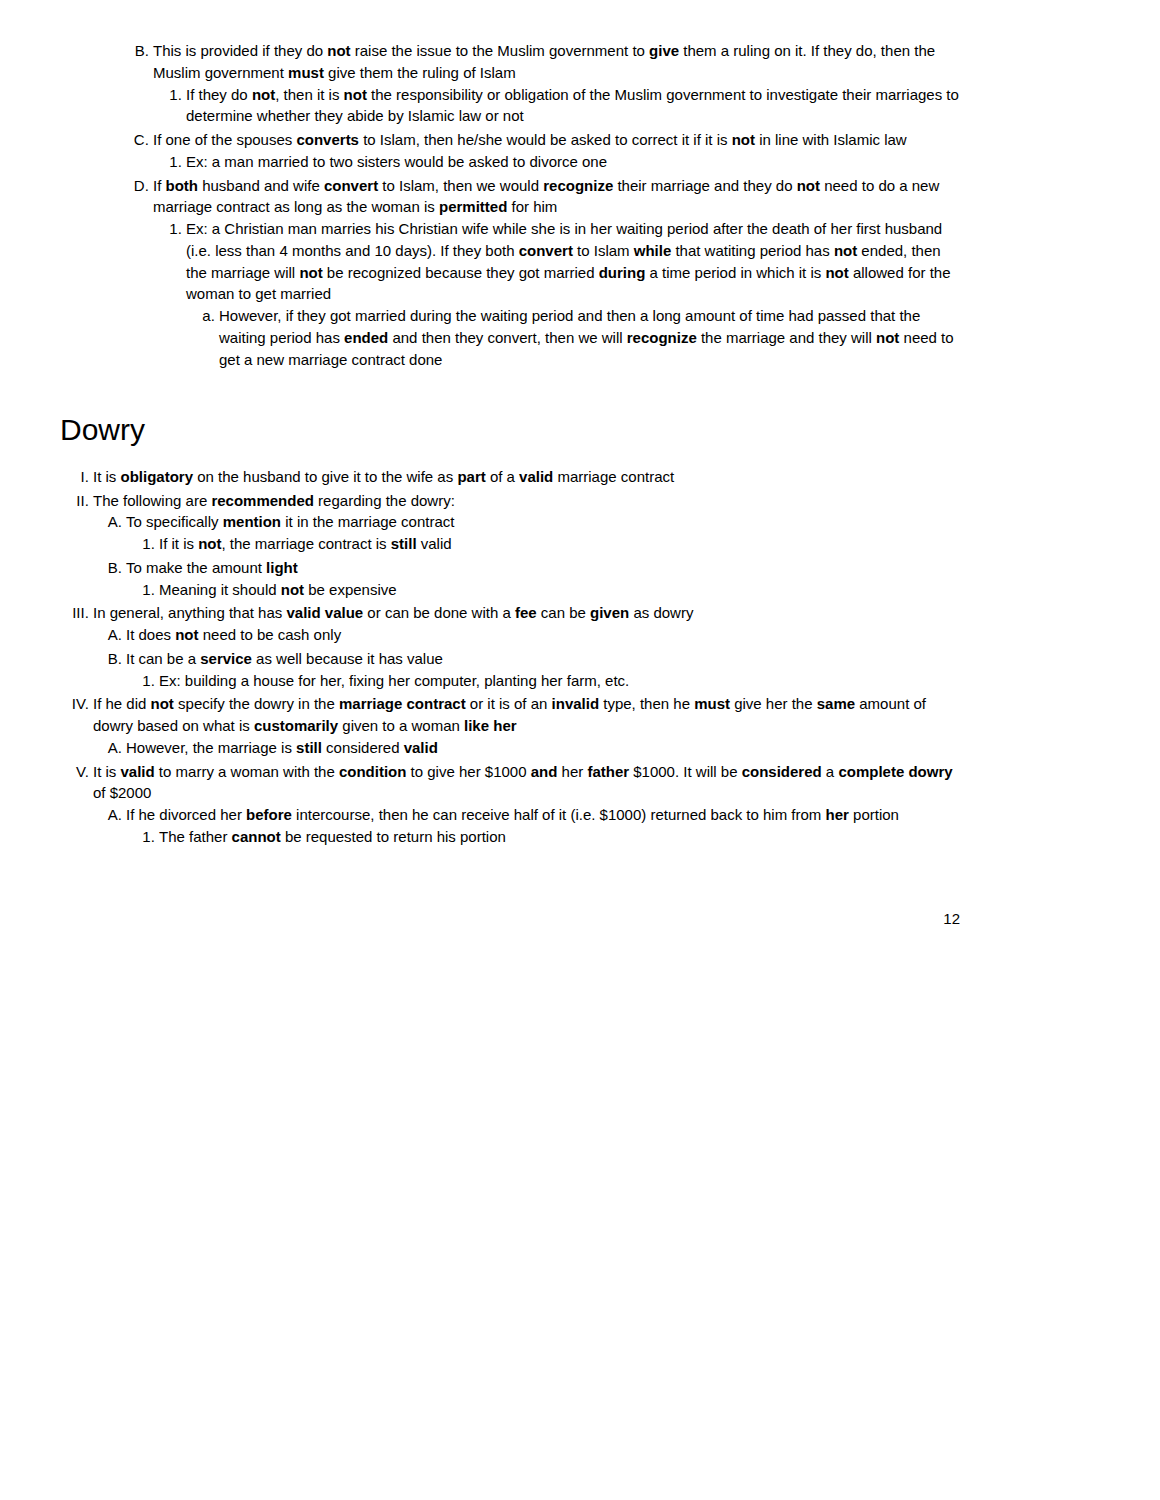This is provided if they do not raise the issue to the Muslim government to give them a ruling on it. If they do, then the Muslim government must give them the ruling of Islam
If they do not, then it is not the responsibility or obligation of the Muslim government to investigate their marriages to determine whether they abide by Islamic law or not
If one of the spouses converts to Islam, then he/she would be asked to correct it if it is not in line with Islamic law
Ex: a man married to two sisters would be asked to divorce one
If both husband and wife convert to Islam, then we would recognize their marriage and they do not need to do a new marriage contract as long as the woman is permitted for him
Ex: a Christian man marries his Christian wife while she is in her waiting period after the death of her first husband (i.e. less than 4 months and 10 days). If they both convert to Islam while that watiting period has not ended, then the marriage will not be recognized because they got married during a time period in which it is not allowed for the woman to get married
However, if they got married during the waiting period and then a long amount of time had passed that the waiting period has ended and then they convert, then we will recognize the marriage and they will not need to get a new marriage contract done
Dowry
It is obligatory on the husband to give it to the wife as part of a valid marriage contract
The following are recommended regarding the dowry:
To specifically mention it in the marriage contract
If it is not, the marriage contract is still valid
To make the amount light
Meaning it should not be expensive
In general, anything that has valid value or can be done with a fee can be given as dowry
It does not need to be cash only
It can be a service as well because it has value
Ex: building a house for her, fixing her computer, planting her farm, etc.
If he did not specify the dowry in the marriage contract or it is of an invalid type, then he must give her the same amount of dowry based on what is customarily given to a woman like her
However, the marriage is still considered valid
It is valid to marry a woman with the condition to give her $1000 and her father $1000. It will be considered a complete dowry of $2000
If he divorced her before intercourse, then he can receive half of it (i.e. $1000) returned back to him from her portion
The father cannot be requested to return his portion
12